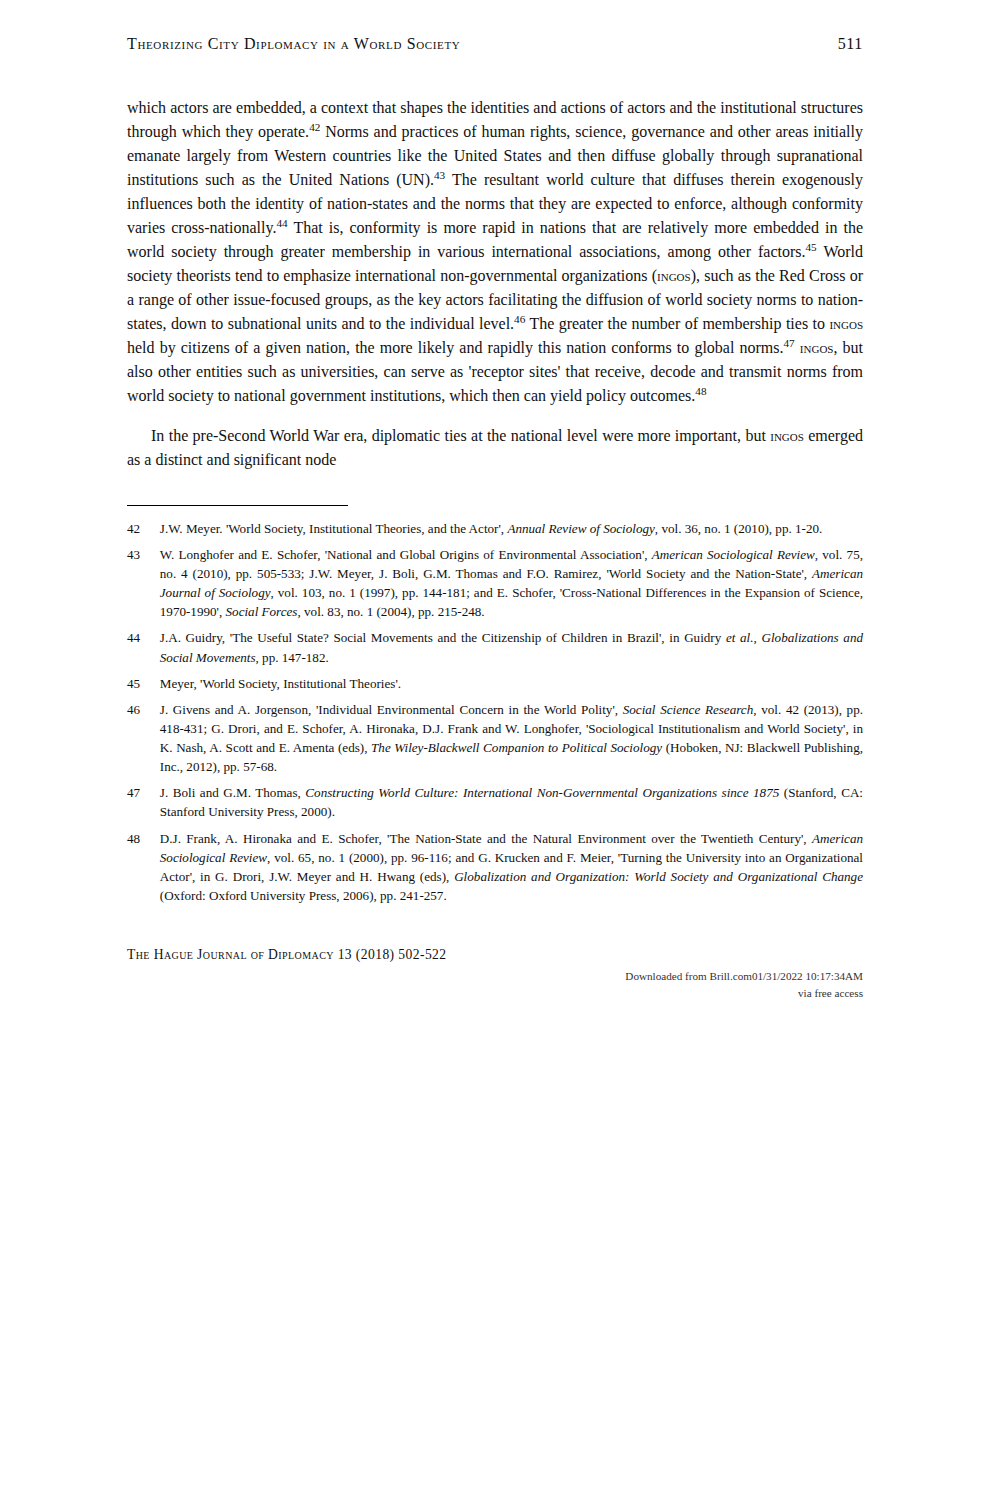Theorizing City Diplomacy in a World Society 511
which actors are embedded, a context that shapes the identities and actions of actors and the institutional structures through which they operate.42 Norms and practices of human rights, science, governance and other areas initially emanate largely from Western countries like the United States and then diffuse globally through supranational institutions such as the United Nations (UN).43 The resultant world culture that diffuses therein exogenously influences both the identity of nation-states and the norms that they are expected to enforce, although conformity varies cross-nationally.44 That is, conformity is more rapid in nations that are relatively more embedded in the world society through greater membership in various international associations, among other factors.45 World society theorists tend to emphasize international non-governmental organizations (ingos), such as the Red Cross or a range of other issue-focused groups, as the key actors facilitating the diffusion of world society norms to nation-states, down to subnational units and to the individual level.46 The greater the number of membership ties to ingos held by citizens of a given nation, the more likely and rapidly this nation conforms to global norms.47 ingos, but also other entities such as universities, can serve as 'receptor sites' that receive, decode and transmit norms from world society to national government institutions, which then can yield policy outcomes.48
In the pre-Second World War era, diplomatic ties at the national level were more important, but ingos emerged as a distinct and significant node
42 J.W. Meyer. 'World Society, Institutional Theories, and the Actor', Annual Review of Sociology, vol. 36, no. 1 (2010), pp. 1-20.
43 W. Longhofer and E. Schofer, 'National and Global Origins of Environmental Association', American Sociological Review, vol. 75, no. 4 (2010), pp. 505-533; J.W. Meyer, J. Boli, G.M. Thomas and F.O. Ramirez, 'World Society and the Nation-State', American Journal of Sociology, vol. 103, no. 1 (1997), pp. 144-181; and E. Schofer, 'Cross-National Differences in the Expansion of Science, 1970-1990', Social Forces, vol. 83, no. 1 (2004), pp. 215-248.
44 J.A. Guidry, 'The Useful State? Social Movements and the Citizenship of Children in Brazil', in Guidry et al., Globalizations and Social Movements, pp. 147-182.
45 Meyer, 'World Society, Institutional Theories'.
46 J. Givens and A. Jorgenson, 'Individual Environmental Concern in the World Polity', Social Science Research, vol. 42 (2013), pp. 418-431; G. Drori, and E. Schofer, A. Hironaka, D.J. Frank and W. Longhofer, 'Sociological Institutionalism and World Society', in K. Nash, A. Scott and E. Amenta (eds), The Wiley-Blackwell Companion to Political Sociology (Hoboken, NJ: Blackwell Publishing, Inc., 2012), pp. 57-68.
47 J. Boli and G.M. Thomas, Constructing World Culture: International Non-Governmental Organizations since 1875 (Stanford, CA: Stanford University Press, 2000).
48 D.J. Frank, A. Hironaka and E. Schofer, 'The Nation-State and the Natural Environment over the Twentieth Century', American Sociological Review, vol. 65, no. 1 (2000), pp. 96-116; and G. Krucken and F. Meier, 'Turning the University into an Organizational Actor', in G. Drori, J.W. Meyer and H. Hwang (eds), Globalization and Organization: World Society and Organizational Change (Oxford: Oxford University Press, 2006), pp. 241-257.
The Hague Journal of Diplomacy 13 (2018) 502-522
Downloaded from Brill.com01/31/2022 10:17:34AM
via free access